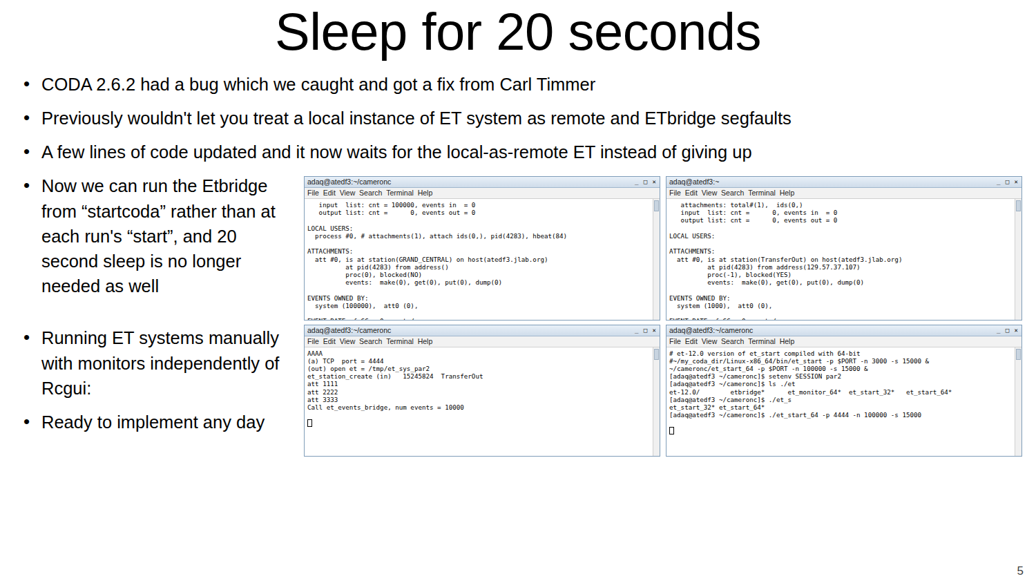Sleep for 20 seconds
CODA 2.6.2 had a bug which we caught and got a fix from Carl Timmer
Previously wouldn't let you treat a local instance of ET system as remote and ETbridge segfaults
A few lines of code updated and it now waits for the local-as-remote ET instead of giving up
Now we can run the Etbridge from “startcoda” rather than at each run's “start”, and 20 second sleep is no longer needed as well
Running ET systems manually with monitors independently of Rcgui:
Ready to implement any day
adaq@atedf3:~/cameronc_ □ ✕
File Edit View Search Terminal Help
input list: cnt = 100000, events in = 0 output list: cnt = 0, events out = 0 LOCAL USERS: process #0, # attachments(1), attach ids(0,), pid(4283), hbeat(84) ATTACHMENTS: att #0, is at station(GRAND_CENTRAL) on host(atedf3.jlab.org) at pid(4283) from address() proc(0), blocked(NO) events: make(0), get(0), put(0), dump(0) EVENTS OWNED BY: system (100000), att0 (0), EVENT RATE of GC = 0 events/sec CREATING STATIONS: IDLE STATIONS: STATION CHAIN: GRAND_CENTRAL, LOCKED MUTEXES: ****************************************************
adaq@atedf3:~_ □ ✕
File Edit View Search Terminal Help
attachments: total#(1), ids(0,) input list: cnt = 0, events in = 0 output list: cnt = 0, events out = 0 LOCAL USERS: ATTACHMENTS: att #0, is at station(TransferOut) on host(atedf3.jlab.org) at pid(4283) from address(129.57.37.107) proc(-1), blocked(YES) events: make(0), get(0), put(0), dump(0) EVENTS OWNED BY: system (1000), att0 (0), EVENT RATE of GC = 0 events/sec CREATING STATIONS: IDLE STATIONS: STATION CHAIN: GRAND_CENTRAL, TransferOut, LOCKED MUTEXES: ****************************************************
adaq@atedf3:~/cameronc_ □ ✕
File Edit View Search Terminal Help
AAAA (a) TCP port = 4444 (out) open et = /tmp/et_sys_par2 et_station_create (in) 15245824 TransferOut att 1111 att 2222 att 3333 Call et_events_bridge, num events = 10000
adaq@atedf3:~/cameronc_ □ ✕
File Edit View Search Terminal Help
# et-12.0 version of et_start compiled with 64-bit #~/my_coda_dir/Linux-x86_64/bin/et_start -p $PORT -n 3000 -s 15000 & ~/cameronc/et_start_64 -p $PORT -n 100000 -s 15000 & [adaq@atedf3 ~/cameronc]$ setenv SESSION par2 [adaq@atedf3 ~/cameronc]$ ls ./et et-12.0/ etbridge* et_monitor_64* et_start_32* et_start_64* [adaq@atedf3 ~/cameronc]$ ./et_s et_start_32* et_start_64* [adaq@atedf3 ~/cameronc]$ ./et_start_64 -p 4444 -n 100000 -s 15000
5